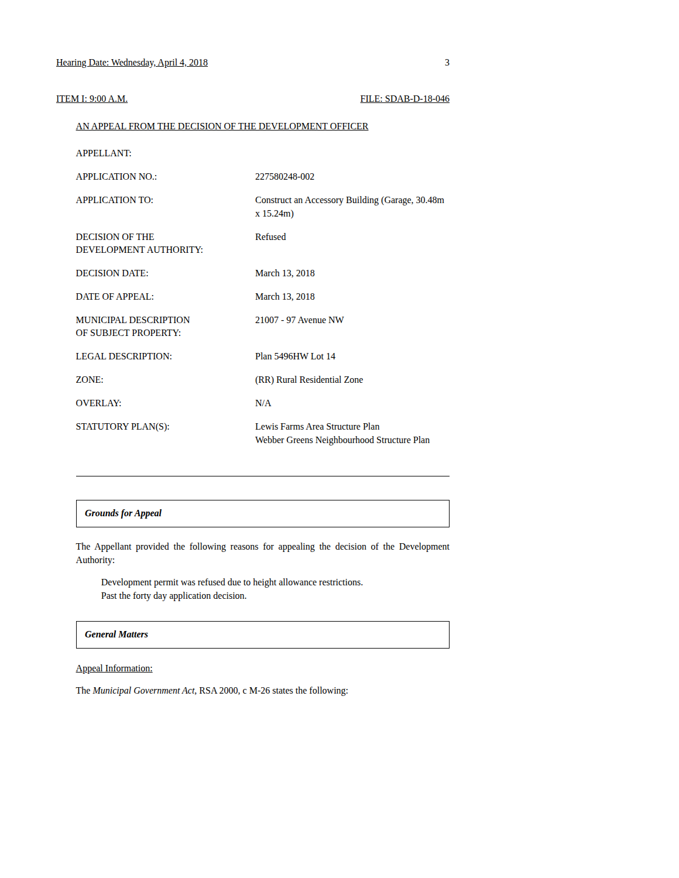Hearing Date: Wednesday, April 4, 2018
3
ITEM I: 9:00 A.M.
FILE: SDAB-D-18-046
AN APPEAL FROM THE DECISION OF THE DEVELOPMENT OFFICER
| APPELLANT: | |
| APPLICATION NO.: | 227580248-002 |
| APPLICATION TO: | Construct an Accessory Building (Garage, 30.48m x 15.24m) |
| DECISION OF THE DEVELOPMENT AUTHORITY: | Refused |
| DECISION DATE: | March 13, 2018 |
| DATE OF APPEAL: | March 13, 2018 |
| MUNICIPAL DESCRIPTION OF SUBJECT PROPERTY: | 21007 - 97 Avenue NW |
| LEGAL DESCRIPTION: | Plan 5496HW Lot 14 |
| ZONE: | (RR) Rural Residential Zone |
| OVERLAY: | N/A |
| STATUTORY PLAN(S): | Lewis Farms Area Structure Plan Webber Greens Neighbourhood Structure Plan |
Grounds for Appeal
The Appellant provided the following reasons for appealing the decision of the Development Authority:
Development permit was refused due to height allowance restrictions.
Past the forty day application decision.
General Matters
Appeal Information:
The Municipal Government Act, RSA 2000, c M-26 states the following: